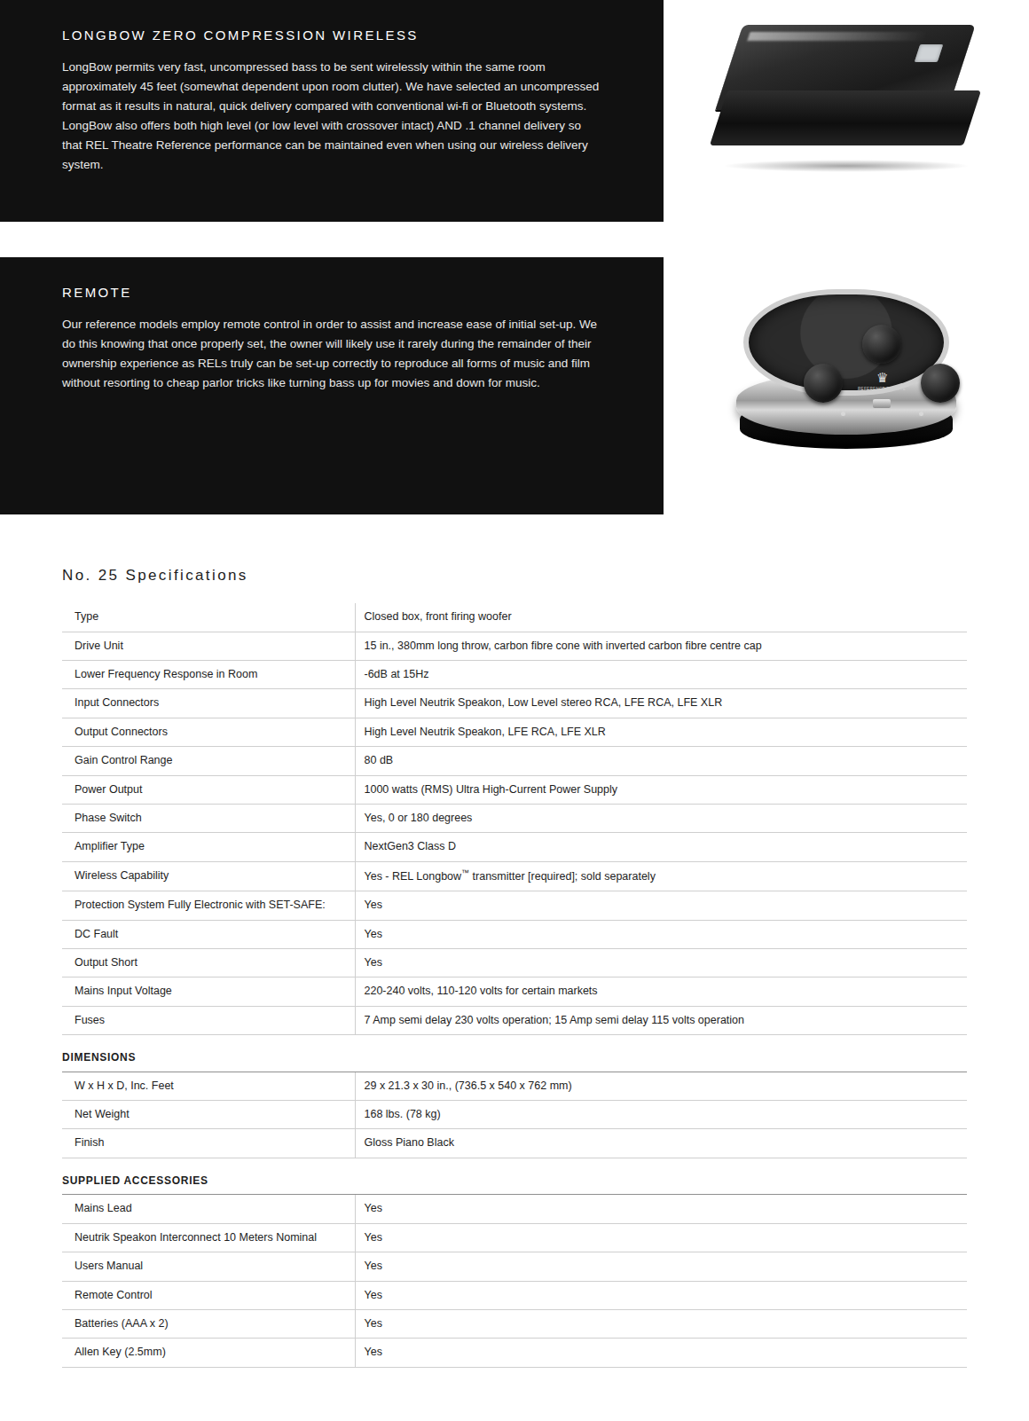LongBow Zero Compression Wireless
LongBow permits very fast, uncompressed bass to be sent wirelessly within the same room approximately 45 feet (somewhat dependent upon room clutter). We have selected an uncompressed format as it results in natural, quick delivery compared with conventional wi-fi or Bluetooth systems. LongBow also offers both high level (or low level with crossover intact) AND .1 channel delivery so that REL Theatre Reference performance can be maintained even when using our wireless delivery system.
Remote
Our reference models employ remote control in order to assist and increase ease of initial set-up. We do this knowing that once properly set, the owner will likely use it rarely during the remainder of their ownership experience as RELs truly can be set-up correctly to reproduce all forms of music and film without resorting to cheap parlor tricks like turning bass up for movies and down for music.
♛
REFERENCE REMOTE
No. 25 Specifications
| Type | Closed box, front firing woofer |
| Drive Unit | 15 in., 380mm long throw, carbon fibre cone with inverted carbon fibre centre cap |
| Lower Frequency Response in Room | -6dB at 15Hz |
| Input Connectors | High Level Neutrik Speakon, Low Level stereo RCA, LFE RCA, LFE XLR |
| Output Connectors | High Level Neutrik Speakon, LFE RCA, LFE XLR |
| Gain Control Range | 80 dB |
| Power Output | 1000 watts (RMS) Ultra High-Current Power Supply |
| Phase Switch | Yes, 0 or 180 degrees |
| Amplifier Type | NextGen3 Class D |
| Wireless Capability | Yes - REL Longbow ™ transmitter [required]; sold separately |
| Protection System Fully Electronic with SET-SAFE: | Yes |
| DC Fault | Yes |
| Output Short | Yes |
| Mains Input Voltage | 220-240 volts, 110-120 volts for certain markets |
| Fuses | 7 Amp semi delay 230 volts operation; 15 Amp semi delay 115 volts operation |
| DIMENSIONS |
| W x H x D, Inc. Feet | 29 x 21.3 x 30 in., (736.5 x 540 x 762 mm) |
| Net Weight | 168 lbs. (78 kg) |
| Finish | Gloss Piano Black |
| SUPPLIED ACCESSORIES |
| Mains Lead | Yes |
| Neutrik Speakon Interconnect 10 Meters Nominal | Yes |
| Users Manual | Yes |
| Remote Control | Yes |
| Batteries (AAA x 2) | Yes |
| Allen Key (2.5mm) | Yes |